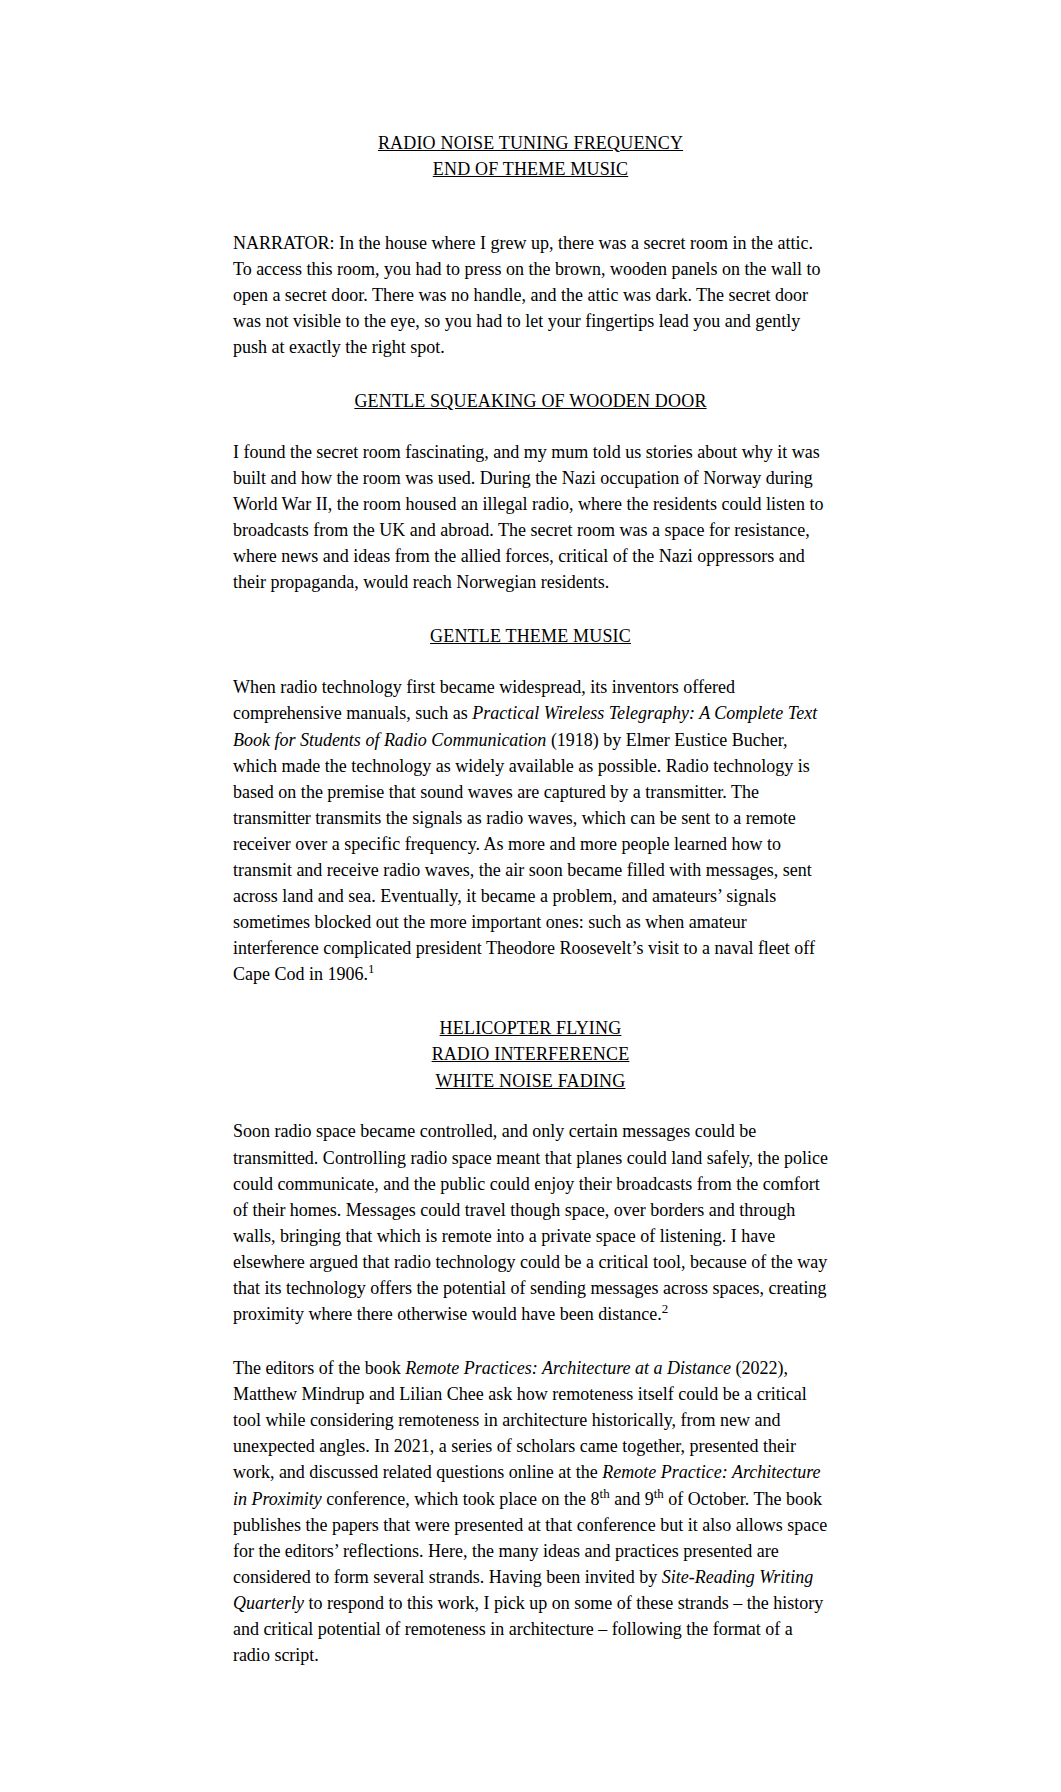Radio noise tuning frequency
End of theme music
NARRATOR: In the house where I grew up, there was a secret room in the attic. To access this room, you had to press on the brown, wooden panels on the wall to open a secret door. There was no handle, and the attic was dark. The secret door was not visible to the eye, so you had to let your fingertips lead you and gently push at exactly the right spot.
Gentle squeaking of wooden door
I found the secret room fascinating, and my mum told us stories about why it was built and how the room was used. During the Nazi occupation of Norway during World War II, the room housed an illegal radio, where the residents could listen to broadcasts from the UK and abroad. The secret room was a space for resistance, where news and ideas from the allied forces, critical of the Nazi oppressors and their propaganda, would reach Norwegian residents.
Gentle theme music
When radio technology first became widespread, its inventors offered comprehensive manuals, such as Practical Wireless Telegraphy: A Complete Text Book for Students of Radio Communication (1918) by Elmer Eustice Bucher, which made the technology as widely available as possible. Radio technology is based on the premise that sound waves are captured by a transmitter. The transmitter transmits the signals as radio waves, which can be sent to a remote receiver over a specific frequency. As more and more people learned how to transmit and receive radio waves, the air soon became filled with messages, sent across land and sea. Eventually, it became a problem, and amateurs’ signals sometimes blocked out the more important ones: such as when amateur interference complicated president Theodore Roosevelt’s visit to a naval fleet off Cape Cod in 1906.1
Helicopter flying
Radio interference
White noise fading
Soon radio space became controlled, and only certain messages could be transmitted. Controlling radio space meant that planes could land safely, the police could communicate, and the public could enjoy their broadcasts from the comfort of their homes. Messages could travel though space, over borders and through walls, bringing that which is remote into a private space of listening. I have elsewhere argued that radio technology could be a critical tool, because of the way that its technology offers the potential of sending messages across spaces, creating proximity where there otherwise would have been distance.2
The editors of the book Remote Practices: Architecture at a Distance (2022), Matthew Mindrup and Lilian Chee ask how remoteness itself could be a critical tool while considering remoteness in architecture historically, from new and unexpected angles. In 2021, a series of scholars came together, presented their work, and discussed related questions online at the Remote Practice: Architecture in Proximity conference, which took place on the 8th and 9th of October. The book publishes the papers that were presented at that conference but it also allows space for the editors’ reflections. Here, the many ideas and practices presented are considered to form several strands. Having been invited by Site-Reading Writing Quarterly to respond to this work, I pick up on some of these strands – the history and critical potential of remoteness in architecture – following the format of a radio script.